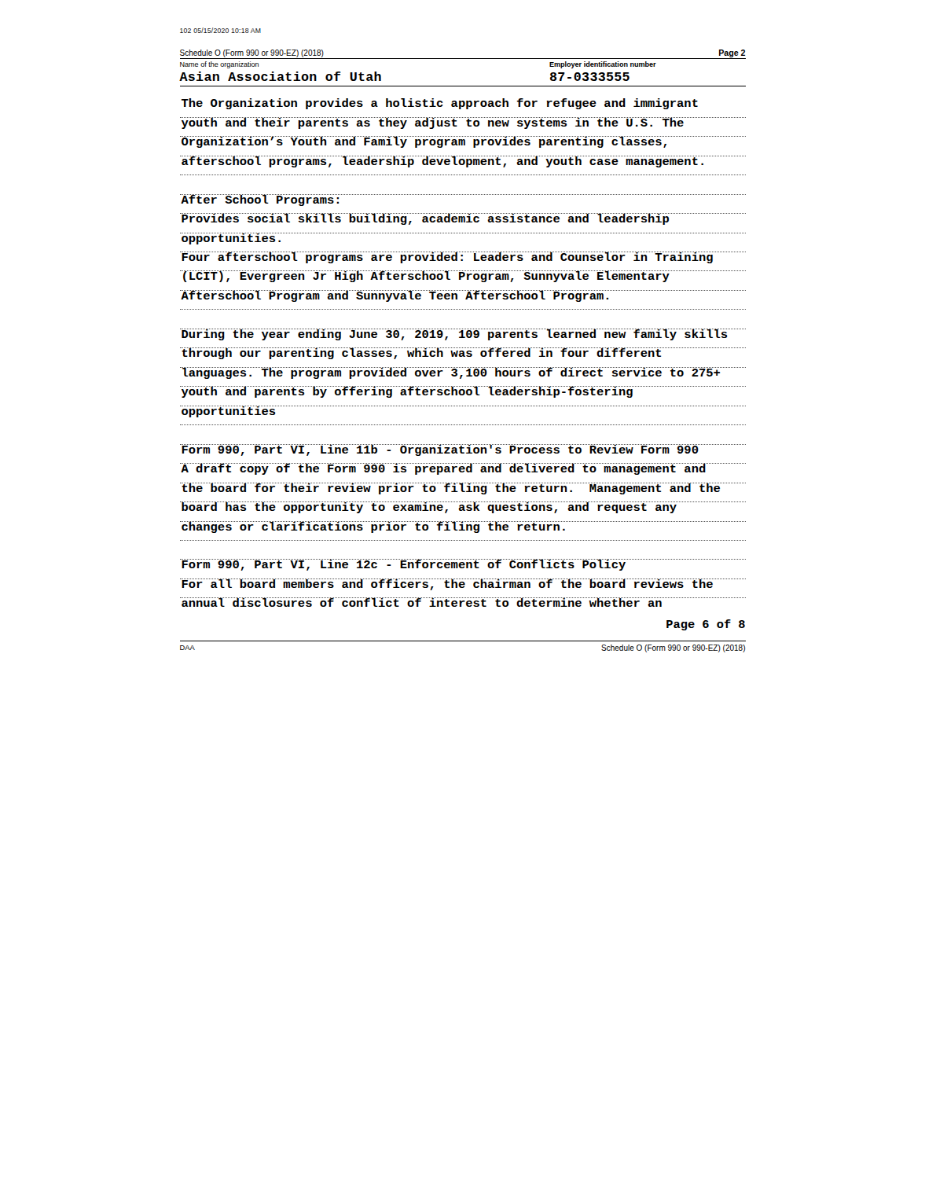102 05/15/2020 10:18 AM
Schedule O (Form 990 or 990-EZ) (2018)
Page 2
Name of the organization
Asian Association of Utah
Employer identification number
87-0333555
The Organization provides a holistic approach for refugee and immigrant
youth and their parents as they adjust to new systems in the U.S. The
Organization’s Youth and Family program provides parenting classes,
afterschool programs, leadership development, and youth case management.
After School Programs:
Provides social skills building, academic assistance and leadership
opportunities.
Four afterschool programs are provided: Leaders and Counselor in Training
(LCIT), Evergreen Jr High Afterschool Program, Sunnyvale Elementary
Afterschool Program and Sunnyvale Teen Afterschool Program.
During the year ending June 30, 2019, 109 parents learned new family skills
through our parenting classes, which was offered in four different
languages. The program provided over 3,100 hours of direct service to 275+
youth and parents by offering afterschool leadership-fostering
opportunities
Form 990, Part VI, Line 11b - Organization's Process to Review Form 990
A draft copy of the Form 990 is prepared and delivered to management and
the board for their review prior to filing the return. Management and the
board has the opportunity to examine, ask questions, and request any
changes or clarifications prior to filing the return.
Form 990, Part VI, Line 12c - Enforcement of Conflicts Policy
For all board members and officers, the chairman of the board reviews the
annual disclosures of conflict of interest to determine whether an
Page 6 of 8
DAA
Schedule O (Form 990 or 990-EZ) (2018)